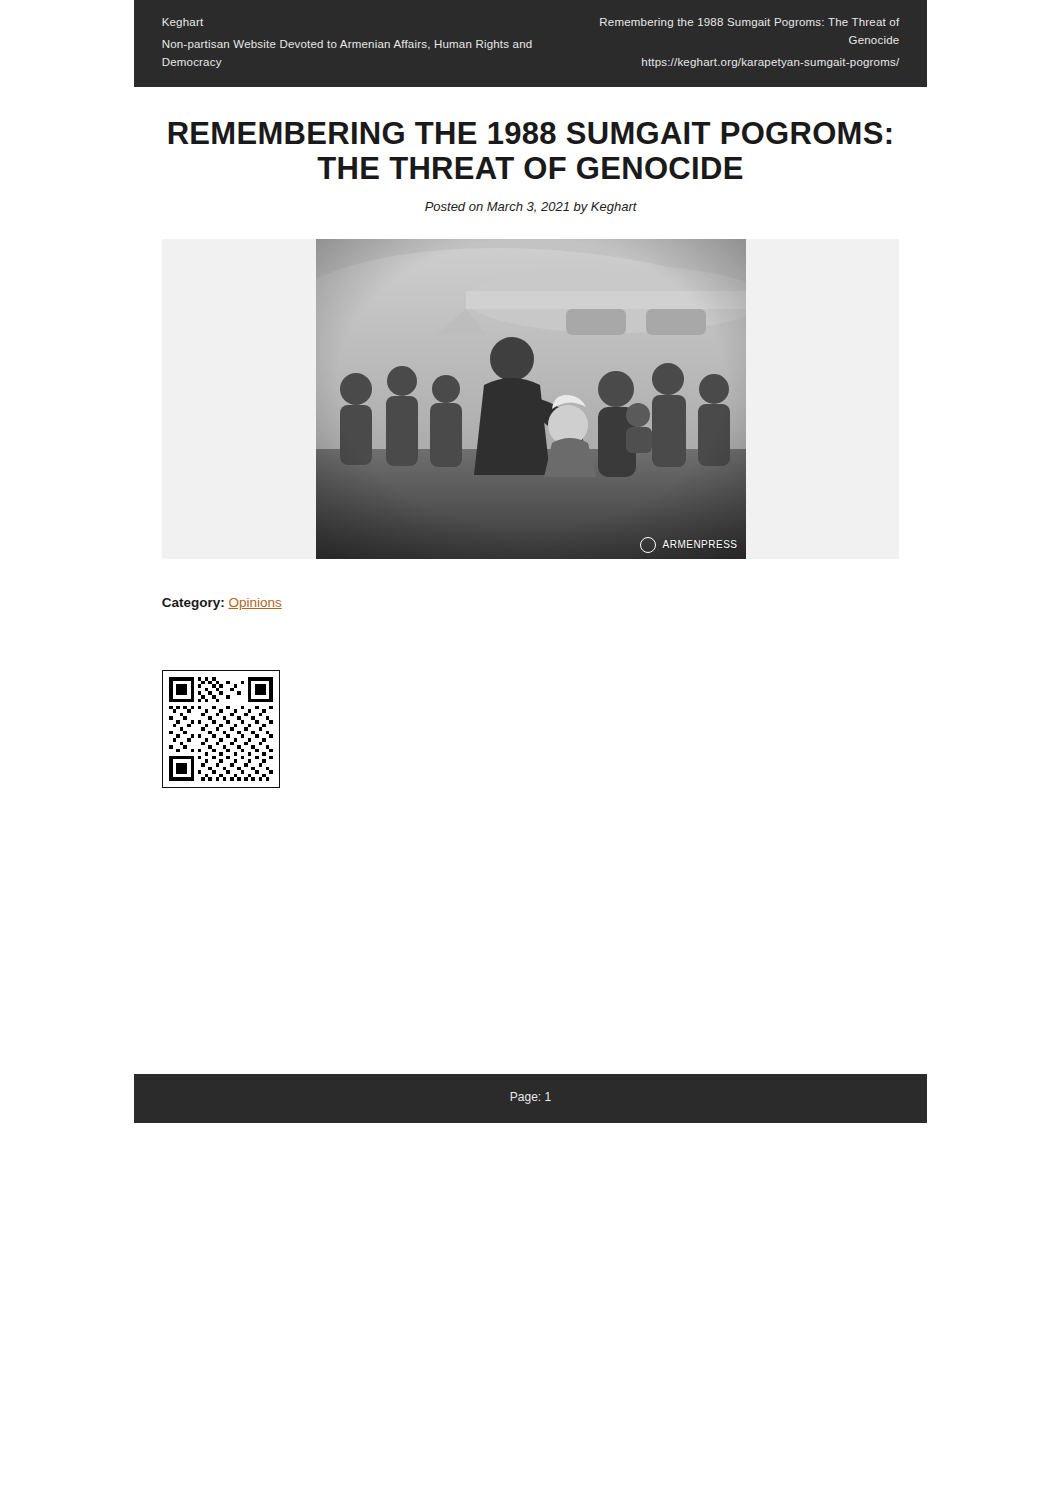Keghart
Non-partisan Website Devoted to Armenian Affairs, Human Rights and Democracy
Remembering the 1988 Sumgait Pogroms: The Threat of Genocide
https://keghart.org/karapetyan-sumgait-pogroms/
Remembering the 1988 Sumgait Pogroms: The Threat of Genocide
Posted on March 3, 2021 by Keghart
ARMENPRESS
Category: Opinions
Page: 1